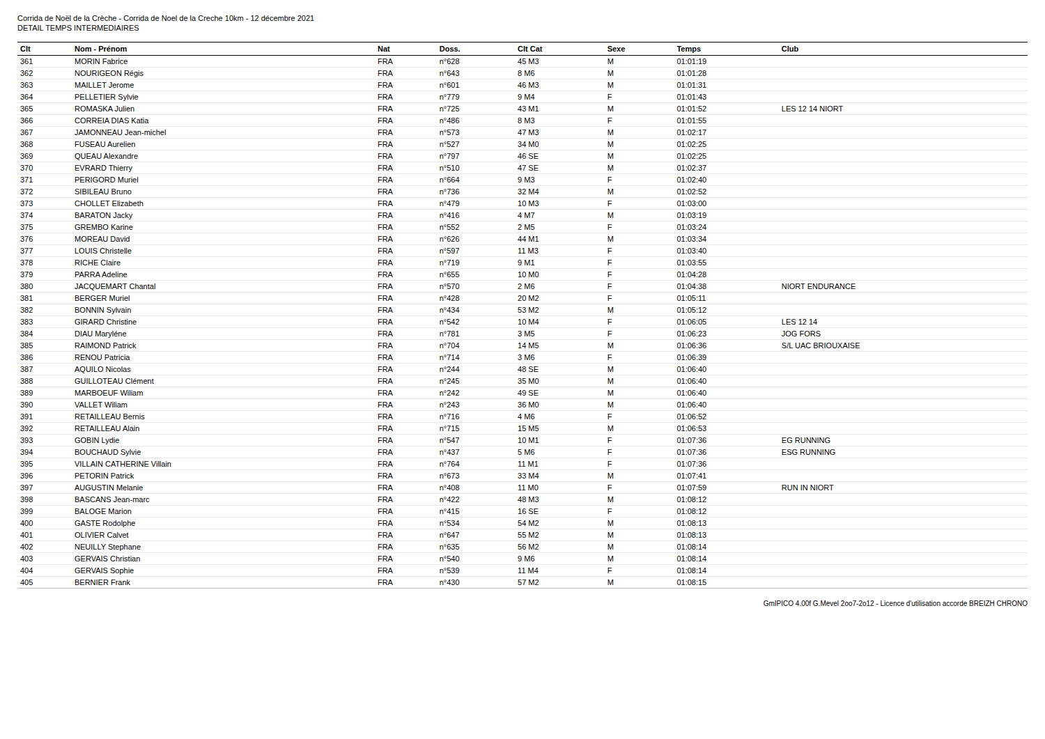Corrida de Noël de la Crèche - Corrida de Noel de la Creche 10km - 12 décembre 2021
DETAIL TEMPS INTERMEDIAIRES
| Clt | Nom - Prénom | Nat | Doss. | Clt Cat | Sexe | Temps | Club |
| --- | --- | --- | --- | --- | --- | --- | --- |
| 361 | MORIN Fabrice | FRA | n°628 | 45 M3 | M | 01:01:19 | |
| 362 | NOURIGEON Régis | FRA | n°643 | 8 M6 | M | 01:01:28 | |
| 363 | MAILLET Jerome | FRA | n°601 | 46 M3 | M | 01:01:31 | |
| 364 | PELLETIER Sylvie | FRA | n°779 | 9 M4 | F | 01:01:43 | |
| 365 | ROMASKA Julien | FRA | n°725 | 43 M1 | M | 01:01:52 | LES 12 14 NIORT |
| 366 | CORREIA DIAS Katia | FRA | n°486 | 8 M3 | F | 01:01:55 | |
| 367 | JAMONNEAU Jean-michel | FRA | n°573 | 47 M3 | M | 01:02:17 | |
| 368 | FUSEAU Aurelien | FRA | n°527 | 34 M0 | M | 01:02:25 | |
| 369 | QUEAU Alexandre | FRA | n°797 | 46 SE | M | 01:02:25 | |
| 370 | EVRARD Thierry | FRA | n°510 | 47 SE | M | 01:02:37 | |
| 371 | PERIGORD Muriel | FRA | n°664 | 9 M3 | F | 01:02:40 | |
| 372 | SIBILEAU Bruno | FRA | n°736 | 32 M4 | M | 01:02:52 | |
| 373 | CHOLLET Elizabeth | FRA | n°479 | 10 M3 | F | 01:03:00 | |
| 374 | BARATON Jacky | FRA | n°416 | 4 M7 | M | 01:03:19 | |
| 375 | GREMBO Karine | FRA | n°552 | 2 M5 | F | 01:03:24 | |
| 376 | MOREAU David | FRA | n°626 | 44 M1 | M | 01:03:34 | |
| 377 | LOUIS Christelle | FRA | n°597 | 11 M3 | F | 01:03:40 | |
| 378 | RICHE Claire | FRA | n°719 | 9 M1 | F | 01:03:55 | |
| 379 | PARRA Adeline | FRA | n°655 | 10 M0 | F | 01:04:28 | |
| 380 | JACQUEMART Chantal | FRA | n°570 | 2 M6 | F | 01:04:38 | NIORT ENDURANCE |
| 381 | BERGER Muriel | FRA | n°428 | 20 M2 | F | 01:05:11 | |
| 382 | BONNIN Sylvain | FRA | n°434 | 53 M2 | M | 01:05:12 | |
| 383 | GIRARD Christine | FRA | n°542 | 10 M4 | F | 01:06:05 | LES 12 14 |
| 384 | DIAU Maryléne | FRA | n°781 | 3 M5 | F | 01:06:23 | JOG FORS |
| 385 | RAIMOND Patrick | FRA | n°704 | 14 M5 | M | 01:06:36 | S/L UAC BRIOUXAISE |
| 386 | RENOU Patricia | FRA | n°714 | 3 M6 | F | 01:06:39 | |
| 387 | AQUILO Nicolas | FRA | n°244 | 48 SE | M | 01:06:40 | |
| 388 | GUILLOTEAU Clément | FRA | n°245 | 35 M0 | M | 01:06:40 | |
| 389 | MARBOEUF Wiliam | FRA | n°242 | 49 SE | M | 01:06:40 | |
| 390 | VALLET Wiliam | FRA | n°243 | 36 M0 | M | 01:06:40 | |
| 391 | RETAILLEAU Bernis | FRA | n°716 | 4 M6 | F | 01:06:52 | |
| 392 | RETAILLEAU Alain | FRA | n°715 | 15 M5 | M | 01:06:53 | |
| 393 | GOBIN Lydie | FRA | n°547 | 10 M1 | F | 01:07:36 | EG RUNNING |
| 394 | BOUCHAUD Sylvie | FRA | n°437 | 5 M6 | F | 01:07:36 | ESG RUNNING |
| 395 | VILLAIN CATHERINE Villain | FRA | n°764 | 11 M1 | F | 01:07:36 | |
| 396 | PETORIN Patrick | FRA | n°673 | 33 M4 | M | 01:07:41 | |
| 397 | AUGUSTIN Melanie | FRA | n°408 | 11 M0 | F | 01:07:59 | RUN IN NIORT |
| 398 | BASCANS Jean-marc | FRA | n°422 | 48 M3 | M | 01:08:12 | |
| 399 | BALOGE Marion | FRA | n°415 | 16 SE | F | 01:08:12 | |
| 400 | GASTE Rodolphe | FRA | n°534 | 54 M2 | M | 01:08:13 | |
| 401 | OLIVIER Calvet | FRA | n°647 | 55 M2 | M | 01:08:13 | |
| 402 | NEUILLY Stephane | FRA | n°635 | 56 M2 | M | 01:08:14 | |
| 403 | GERVAIS Christian | FRA | n°540 | 9 M6 | M | 01:08:14 | |
| 404 | GERVAIS Sophie | FRA | n°539 | 11 M4 | F | 01:08:14 | |
| 405 | BERNIER Frank | FRA | n°430 | 57 M2 | M | 01:08:15 | |
GmIPICO 4.00f G.Mevel 2oo7-2o12 - Licence d'utilisation accorde BREIZH CHRONO